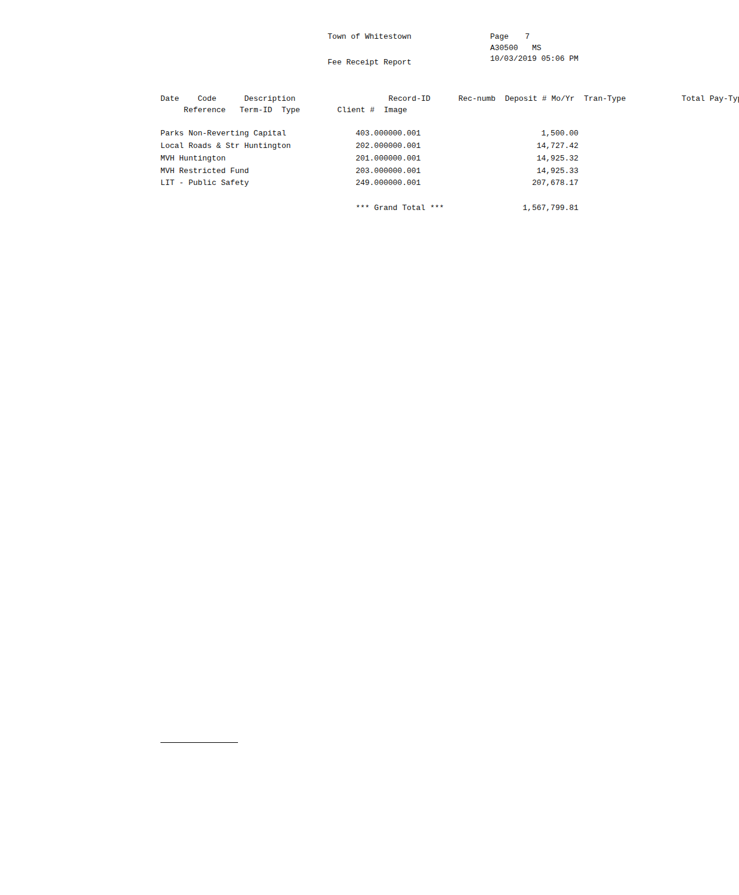Town of Whitestown
Fee Receipt Report
Page 7 A30500 MS 10/03/2019 05:06 PM
Date Code Description Record-ID Rec-numb Deposit # Mo/Yr Tran-Type Total Pay-Type Reference Term-ID Type Client # Image
| Parks Non-Reverting Capital | 403.000000.001 | 1,500.00 |
| Local Roads & Str Huntington | 202.000000.001 | 14,727.42 |
| MVH Huntington | 201.000000.001 | 14,925.32 |
| MVH Restricted Fund | 203.000000.001 | 14,925.33 |
| LIT - Public Safety | 249.000000.001 | 207,678.17 |
| | *** Grand Total *** | 1,567,799.81 |